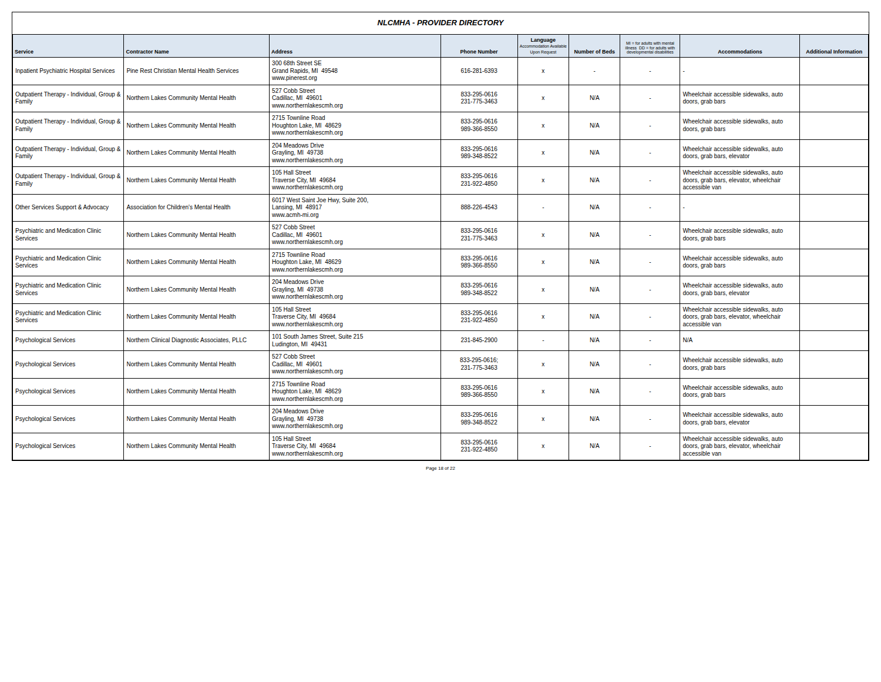NLCMHA - PROVIDER DIRECTORY
| Service | Contractor Name | Address | Phone Number | Language Accommodation Available Upon Request | Number of Beds | MI = for adults with mental illness DD = for adults with developmental disabilities | Accommodations | Additional Information |
| --- | --- | --- | --- | --- | --- | --- | --- | --- |
| Inpatient Psychiatric Hospital Services | Pine Rest Christian Mental Health Services | 300 68th Street SE Grand Rapids, MI 49548 www.pinerest.org | 616-281-6393 | x | - | - | - | |
| Outpatient Therapy - Individual, Group & Family | Northern Lakes Community Mental Health | 527 Cobb Street Cadillac, MI 49601 www.northernlakescmh.org | 833-295-0616 231-775-3463 | x | N/A | - | Wheelchair accessible sidewalks, auto doors, grab bars | |
| Outpatient Therapy - Individual, Group & Family | Northern Lakes Community Mental Health | 2715 Townline Road Houghton Lake, MI 48629 www.northernlakescmh.org | 833-295-0616 989-366-8550 | x | N/A | - | Wheelchair accessible sidewalks, auto doors, grab bars | |
| Outpatient Therapy - Individual, Group & Family | Northern Lakes Community Mental Health | 204 Meadows Drive Grayling, MI 49738 www.northernlakescmh.org | 833-295-0616 989-348-8522 | x | N/A | - | Wheelchair accessible sidewalks, auto doors, grab bars, elevator | |
| Outpatient Therapy - Individual, Group & Family | Northern Lakes Community Mental Health | 105 Hall Street Traverse City, MI 49684 www.northernlakescmh.org | 833-295-0616 231-922-4850 | x | N/A | - | Wheelchair accessible sidewalks, auto doors, grab bars, elevator, wheelchair accessible van | |
| Other Services Support & Advocacy | Association for Children's Mental Health | 6017 West Saint Joe Hwy, Suite 200, Lansing, MI 48917 www.acmh-mi.org | 888-226-4543 | - | N/A | - | - | |
| Psychiatric and Medication Clinic Services | Northern Lakes Community Mental Health | 527 Cobb Street Cadillac, MI 49601 www.northernlakescmh.org | 833-295-0616 231-775-3463 | x | N/A | - | Wheelchair accessible sidewalks, auto doors, grab bars | |
| Psychiatric and Medication Clinic Services | Northern Lakes Community Mental Health | 2715 Townline Road Houghton Lake, MI 48629 www.northernlakescmh.org | 833-295-0616 989-366-8550 | x | N/A | - | Wheelchair accessible sidewalks, auto doors, grab bars | |
| Psychiatric and Medication Clinic Services | Northern Lakes Community Mental Health | 204 Meadows Drive Grayling, MI 49738 www.northernlakescmh.org | 833-295-0616 989-348-8522 | x | N/A | - | Wheelchair accessible sidewalks, auto doors, grab bars, elevator | |
| Psychiatric and Medication Clinic Services | Northern Lakes Community Mental Health | 105 Hall Street Traverse City, MI 49684 www.northernlakescmh.org | 833-295-0616 231-922-4850 | x | N/A | - | Wheelchair accessible sidewalks, auto doors, grab bars, elevator, wheelchair accessible van | |
| Psychological Services | Northern Clinical Diagnostic Associates, PLLC | 101 South James Street, Suite 215 Ludington, MI 49431 | 231-845-2900 | - | N/A | - | N/A | |
| Psychological Services | Northern Lakes Community Mental Health | 527 Cobb Street Cadillac, MI 49601 www.northernlakescmh.org | 833-295-0616; 231-775-3463 | x | N/A | - | Wheelchair accessible sidewalks, auto doors, grab bars | |
| Psychological Services | Northern Lakes Community Mental Health | 2715 Townline Road Houghton Lake, MI 48629 www.northernlakescmh.org | 833-295-0616 989-366-8550 | x | N/A | - | Wheelchair accessible sidewalks, auto doors, grab bars | |
| Psychological Services | Northern Lakes Community Mental Health | 204 Meadows Drive Grayling, MI 49738 www.northernlakescmh.org | 833-295-0616 989-348-8522 | x | N/A | - | Wheelchair accessible sidewalks, auto doors, grab bars, elevator | |
| Psychological Services | Northern Lakes Community Mental Health | 105 Hall Street Traverse City, MI 49684 www.northernlakescmh.org | 833-295-0616 231-922-4850 | x | N/A | - | Wheelchair accessible sidewalks, auto doors, grab bars, elevator, wheelchair accessible van | |
Page 18 of 22